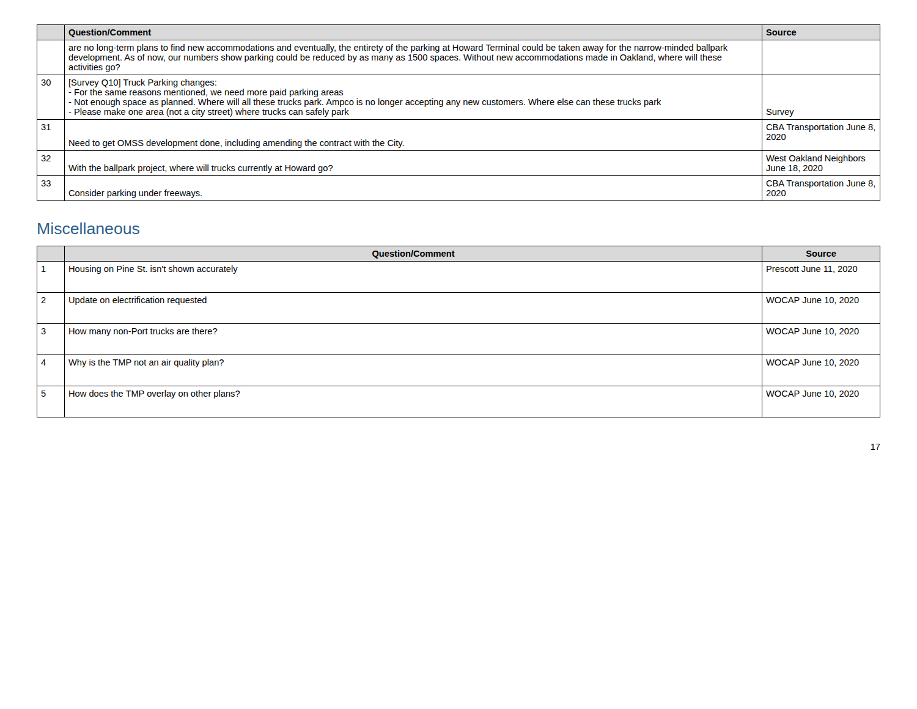| | Question/Comment | Source |
| --- | --- | --- |
| | are no long-term plans to find new accommodations and eventually, the entirety of the parking at Howard Terminal could be taken away for the narrow-minded ballpark development. As of now, our numbers show parking could be reduced by as many as 1500 spaces. Without new accommodations made in Oakland, where will these activities go? | |
| 30 | [Survey Q10] Truck Parking changes: - For the same reasons mentioned, we need more paid parking areas - Not enough space as planned. Where will all these trucks park. Ampco is no longer accepting any new customers. Where else can these trucks park - Please make one area (not a city street) where trucks can safely park | Survey |
| 31 | Need to get OMSS development done, including amending the contract with the City. | CBA Transportation June 8, 2020 |
| 32 | With the ballpark project, where will trucks currently at Howard go? | West Oakland Neighbors June 18, 2020 |
| 33 | Consider parking under freeways. | CBA Transportation June 8, 2020 |
Miscellaneous
| | Question/Comment | Source |
| --- | --- | --- |
| 1 | Housing on Pine St. isn't shown accurately | Prescott June 11, 2020 |
| 2 | Update on electrification requested | WOCAP June 10, 2020 |
| 3 | How many non-Port trucks are there? | WOCAP June 10, 2020 |
| 4 | Why is the TMP not an air quality plan? | WOCAP June 10, 2020 |
| 5 | How does the TMP overlay on other plans? | WOCAP June 10, 2020 |
17